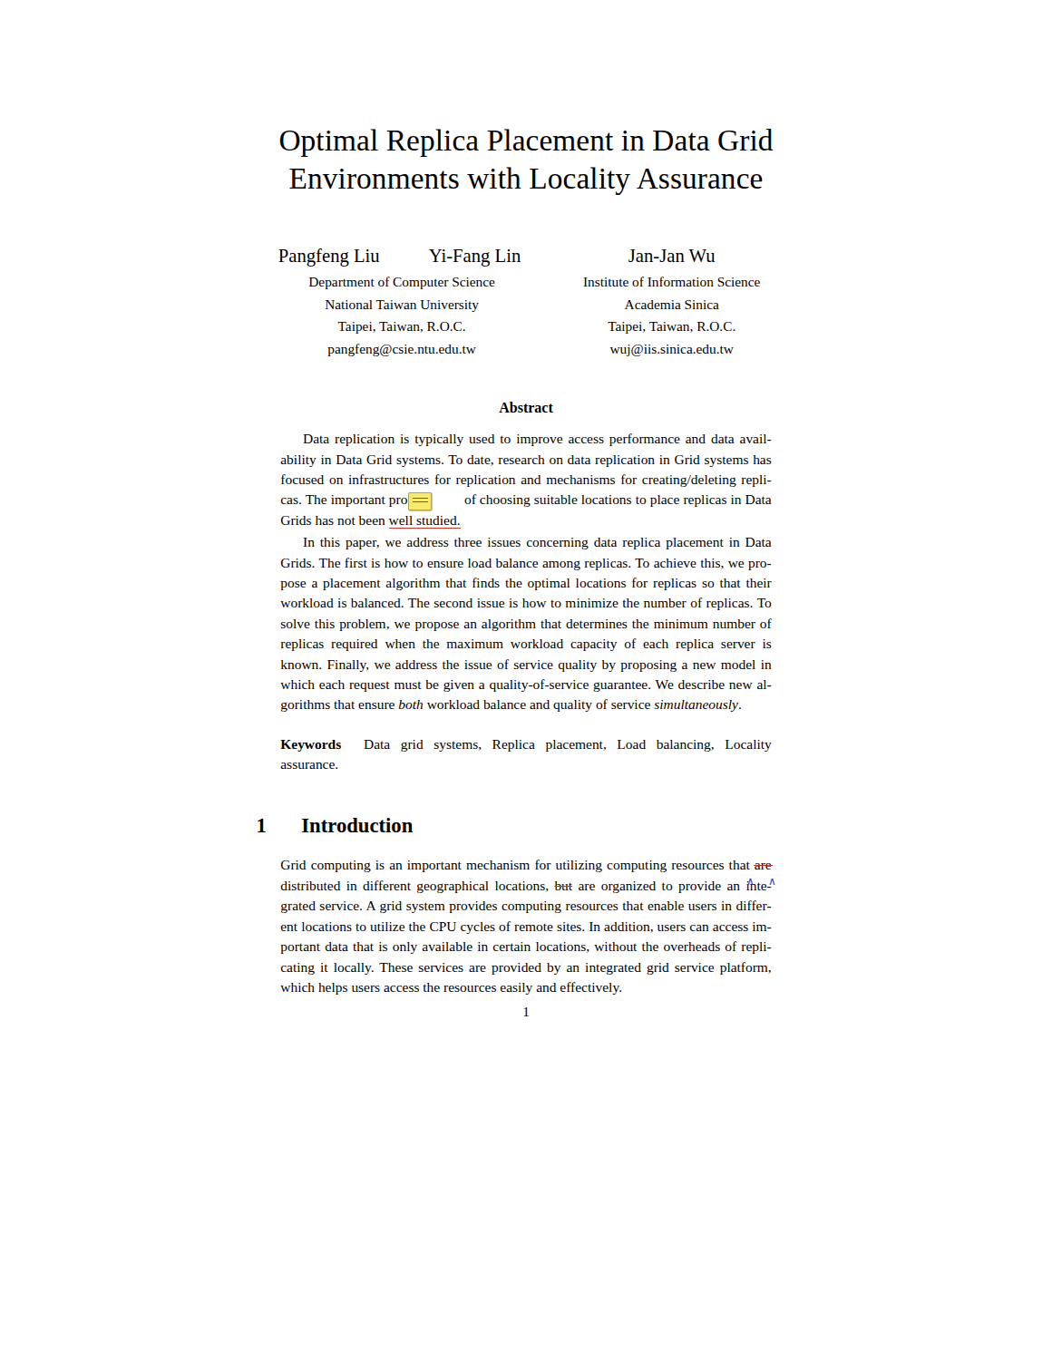Optimal Replica Placement in Data Grid
Environments with Locality Assurance
| Pangfeng Liu | Yi-Fang Lin | Jan-Jan Wu |
| Department of Computer Science | Institute of Information Science |
| National Taiwan University | Academia Sinica |
| Taipei, Taiwan, R.O.C. | Taipei, Taiwan, R.O.C. |
| pangfeng@csie.ntu.edu.tw | wuj@iis.sinica.edu.tw |
Abstract
Data replication is typically used to improve access performance and data availability in Data Grid systems. To date, research on data replication in Grid systems has focused on infrastructures for replication and mechanisms for creating/deleting replicas. The important pro blem of choosing suitable locations to place replicas in Data Grids has not been well studied.
In this paper, we address three issues concerning data replica placement in Data Grids. The first is how to ensure load balance among replicas. To achieve this, we propose a placement algorithm that finds the optimal locations for replicas so that their workload is balanced. The second issue is how to minimize the number of replicas. To solve this problem, we propose an algorithm that determines the minimum number of replicas required when the maximum workload capacity of each replica server is known. Finally, we address the issue of service quality by proposing a new model in which each request must be given a quality-of-service guarantee. We describe new algorithms that ensure both workload balance and quality of service simultaneously.
Keywords Data grid systems, Replica placement, Load balancing, Locality assurance.
1 Introduction
Grid computing is an important mechanism for utilizing computing resources that are distributed in different geographical locations, but are organized to provide an integrated service. A grid system provides computing resources that enable users in different locations to utilize the CPU cycles of remote sites. In addition, users can access important data that is only available in certain locations, without the overheads of replicating it locally. These services are provided by an integrated grid service platform, which helps users access the resources easily and effectively.
1